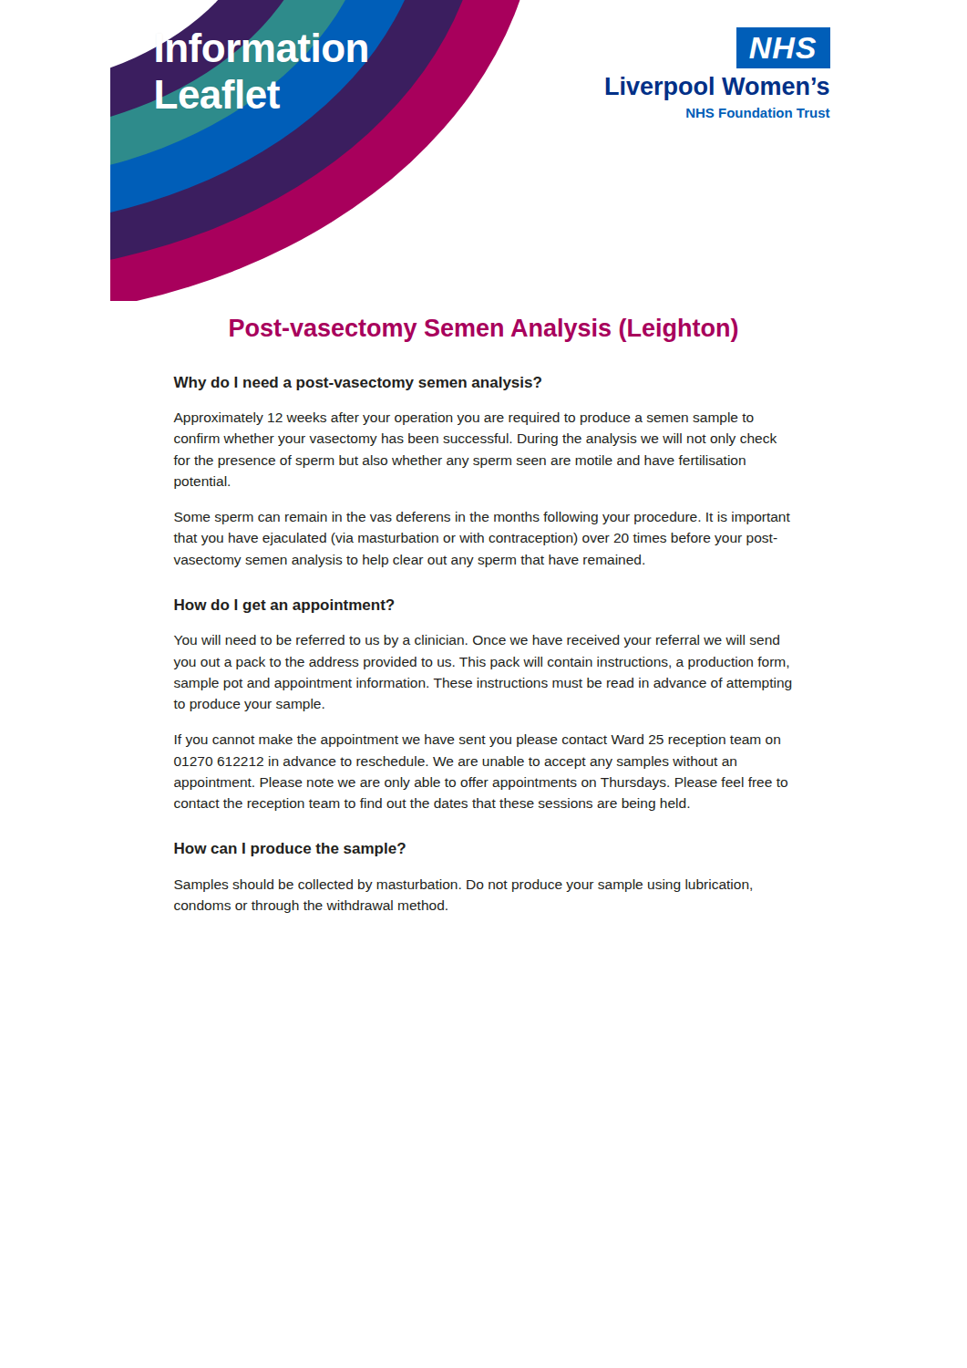Information
Leaflet
NHS
Liverpool Women’s
NHS Foundation Trust
Post-vasectomy Semen Analysis (Leighton)
Why do I need a post-vasectomy semen analysis?
Approximately 12 weeks after your operation you are required to produce a semen sample to confirm whether your vasectomy has been successful. During the analysis we will not only check for the presence of sperm but also whether any sperm seen are motile and have fertilisation potential.
Some sperm can remain in the vas deferens in the months following your procedure. It is important that you have ejaculated (via masturbation or with contraception) over 20 times before your post-vasectomy semen analysis to help clear out any sperm that have remained.
How do I get an appointment?
You will need to be referred to us by a clinician. Once we have received your referral we will send you out a pack to the address provided to us. This pack will contain instructions, a production form, sample pot and appointment information. These instructions must be read in advance of attempting to produce your sample.
If you cannot make the appointment we have sent you please contact Ward 25 reception team on 01270 612212 in advance to reschedule. We are unable to accept any samples without an appointment. Please note we are only able to offer appointments on Thursdays. Please feel free to contact the reception team to find out the dates that these sessions are being held.
How can I produce the sample?
Samples should be collected by masturbation. Do not produce your sample using lubrication, condoms or through the withdrawal method.